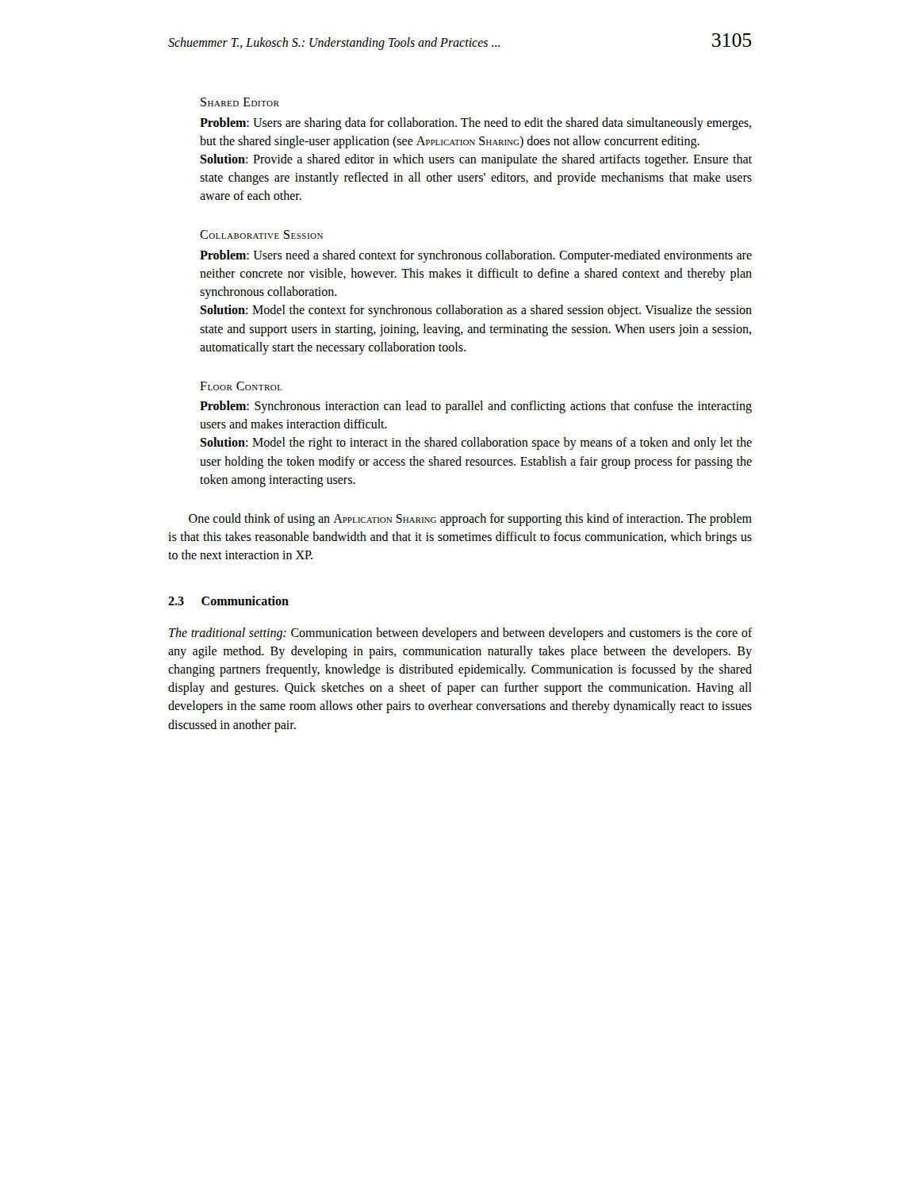Schuemmer T., Lukosch S.: Understanding Tools and Practices ... 3105
Shared Editor
Problem: Users are sharing data for collaboration. The need to edit the shared data simultaneously emerges, but the shared single-user application (see Application Sharing) does not allow concurrent editing.
Solution: Provide a shared editor in which users can manipulate the shared artifacts together. Ensure that state changes are instantly reflected in all other users' editors, and provide mechanisms that make users aware of each other.
Collaborative Session
Problem: Users need a shared context for synchronous collaboration. Computer-mediated environments are neither concrete nor visible, however. This makes it difficult to define a shared context and thereby plan synchronous collaboration.
Solution: Model the context for synchronous collaboration as a shared session object. Visualize the session state and support users in starting, joining, leaving, and terminating the session. When users join a session, automatically start the necessary collaboration tools.
Floor Control
Problem: Synchronous interaction can lead to parallel and conflicting actions that confuse the interacting users and makes interaction difficult.
Solution: Model the right to interact in the shared collaboration space by means of a token and only let the user holding the token modify or access the shared resources. Establish a fair group process for passing the token among interacting users.
One could think of using an Application Sharing approach for supporting this kind of interaction. The problem is that this takes reasonable bandwidth and that it is sometimes difficult to focus communication, which brings us to the next interaction in XP.
2.3 Communication
The traditional setting: Communication between developers and between developers and customers is the core of any agile method. By developing in pairs, communication naturally takes place between the developers. By changing partners frequently, knowledge is distributed epidemically. Communication is focussed by the shared display and gestures. Quick sketches on a sheet of paper can further support the communication. Having all developers in the same room allows other pairs to overhear conversations and thereby dynamically react to issues discussed in another pair.